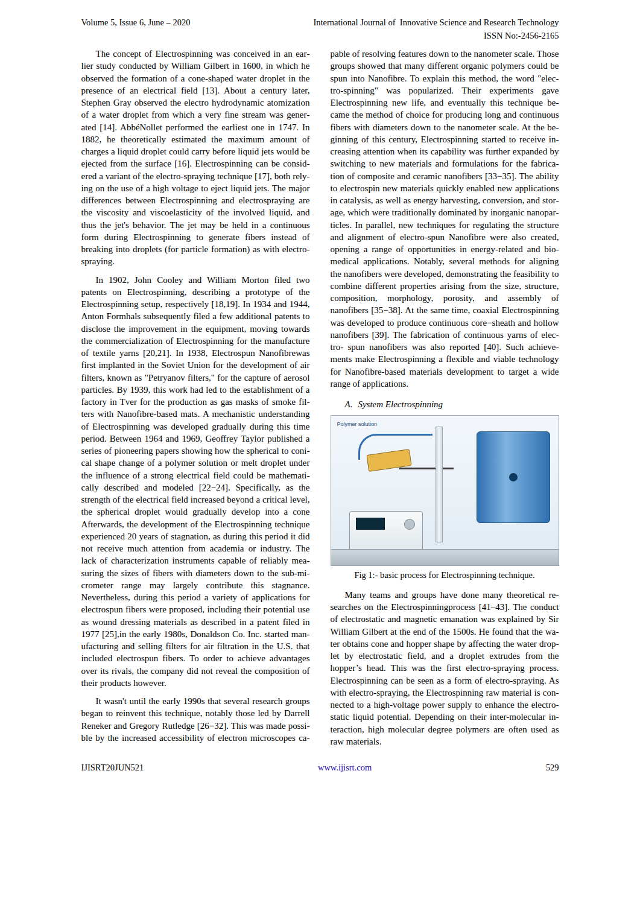Volume 5, Issue 6, June – 2020
International Journal of Innovative Science and Research Technology
ISSN No:-2456-2165
The concept of Electrospinning was conceived in an earlier study conducted by William Gilbert in 1600, in which he observed the formation of a cone-shaped water droplet in the presence of an electrical field [13]. About a century later, Stephen Gray observed the electro hydrodynamic atomization of a water droplet from which a very fine stream was generated [14]. AbbéNollet performed the earliest one in 1747. In 1882, he theoretically estimated the maximum amount of charges a liquid droplet could carry before liquid jets would be ejected from the surface [16]. Electrospinning can be considered a variant of the electro-spraying technique [17], both relying on the use of a high voltage to eject liquid jets. The major differences between Electrospinning and electrospraying are the viscosity and viscoelasticity of the involved liquid, and thus the jet's behavior. The jet may be held in a continuous form during Electrospinning to generate fibers instead of breaking into droplets (for particle formation) as with electro-spraying.
In 1902, John Cooley and William Morton filed two patents on Electrospinning, describing a prototype of the Electrospinning setup, respectively [18,19]. In 1934 and 1944, Anton Formhals subsequently filed a few additional patents to disclose the improvement in the equipment, moving towards the commercialization of Electrospinning for the manufacture of textile yarns [20,21]. In 1938, Electrospun Nanofibrewas first implanted in the Soviet Union for the development of air filters, known as "Petryanov filters," for the capture of aerosol particles. By 1939, this work had led to the establishment of a factory in Tver for the production as gas masks of smoke filters with Nanofibre-based mats. A mechanistic understanding of Electrospinning was developed gradually during this time period. Between 1964 and 1969, Geoffrey Taylor published a series of pioneering papers showing how the spherical to conical shape change of a polymer solution or melt droplet under the influence of a strong electrical field could be mathematically described and modeled [22−24]. Specifically, as the strength of the electrical field increased beyond a critical level, the spherical droplet would gradually develop into a cone Afterwards, the development of the Electrospinning technique experienced 20 years of stagnation, as during this period it did not receive much attention from academia or industry. The lack of characterization instruments capable of reliably measuring the sizes of fibers with diameters down to the sub-micrometer range may largely contribute this stagnance. Nevertheless, during this period a variety of applications for electrospun fibers were proposed, including their potential use as wound dressing materials as described in a patent filed in 1977 [25],in the early 1980s, Donaldson Co. Inc. started manufacturing and selling filters for air filtration in the U.S. that included electrospun fibers. To order to achieve advantages over its rivals, the company did not reveal the composition of their products however.
It wasn't until the early 1990s that several research groups began to reinvent this technique, notably those led by Darrell Reneker and Gregory Rutledge [26−32]. This was made possible by the increased accessibility of electron microscopes capable of resolving features down to the nanometer scale. Those groups showed that many different organic polymers could be spun into Nanofibre. To explain this method, the word "electro-spinning" was popularized. Their experiments gave Electrospinning new life, and eventually this technique became the method of choice for producing long and continuous fibers with diameters down to the nanometer scale. At the beginning of this century, Electrospinning started to receive increasing attention when its capability was further expanded by switching to new materials and formulations for the fabrication of composite and ceramic nanofibers [33−35]. The ability to electrospin new materials quickly enabled new applications in catalysis, as well as energy harvesting, conversion, and storage, which were traditionally dominated by inorganic nanoparticles. In parallel, new techniques for regulating the structure and alignment of electro-spun Nanofibre were also created, opening a range of opportunities in energy-related and biomedical applications. Notably, several methods for aligning the nanofibers were developed, demonstrating the feasibility to combine different properties arising from the size, structure, composition, morphology, porosity, and assembly of nanofibers [35−38]. At the same time, coaxial Electrospinning was developed to produce continuous core−sheath and hollow nanofibers [39]. The fabrication of continuous yarns of electro- spun nanofibers was also reported [40]. Such achievements make Electrospinning a flexible and viable technology for Nanofibre-based materials development to target a wide range of applications.
A. System Electrospinning
Polymer solution
Fig 1:- basic process for Electrospinning technique.
Many teams and groups have done many theoretical researches on the Electrospinningprocess [41–43]. The conduct of electrostatic and magnetic emanation was explained by Sir William Gilbert at the end of the 1500s. He found that the water obtains cone and hopper shape by affecting the water droplet by electrostatic field, and a droplet extrudes from the hopper’s head. This was the first electro-spraying process. Electrospinning can be seen as a form of electro-spraying. As with electro-spraying, the Electrospinning raw material is connected to a high-voltage power supply to enhance the electrostatic liquid potential. Depending on their inter-molecular interaction, high molecular degree polymers are often used as raw materials.
IJISRT20JUN521
www.ijisrt.com
529